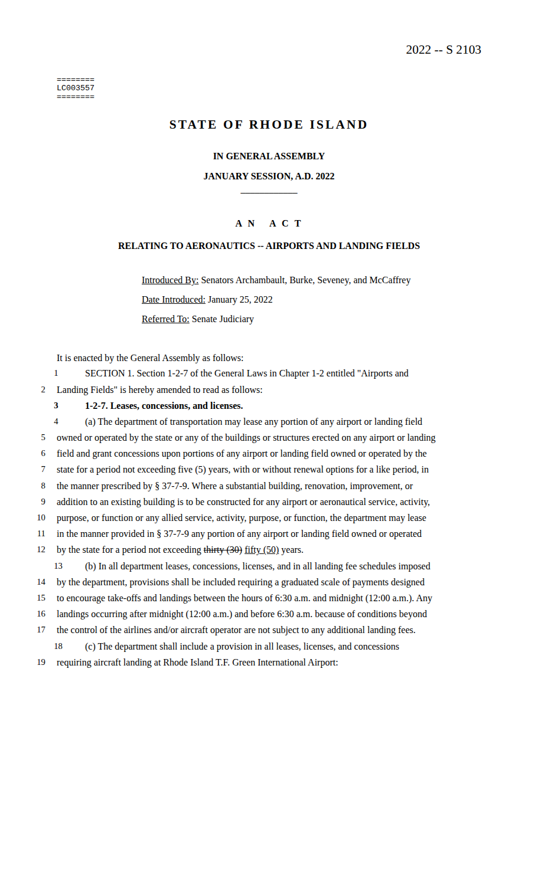2022 -- S 2103
========
LC003557
========
STATE OF RHODE ISLAND
IN GENERAL ASSEMBLY
JANUARY SESSION, A.D. 2022
____________
A N A C T
RELATING TO AERONAUTICS -- AIRPORTS AND LANDING FIELDS
Introduced By: Senators Archambault, Burke, Seveney, and McCaffrey
Date Introduced: January 25, 2022
Referred To: Senate Judiciary
It is enacted by the General Assembly as follows:
SECTION 1. Section 1-2-7 of the General Laws in Chapter 1-2 entitled "Airports and
Landing Fields" is hereby amended to read as follows:
1-2-7. Leases, concessions, and licenses.
(a) The department of transportation may lease any portion of any airport or landing field
owned or operated by the state or any of the buildings or structures erected on any airport or landing
field and grant concessions upon portions of any airport or landing field owned or operated by the
state for a period not exceeding five (5) years, with or without renewal options for a like period, in
the manner prescribed by § 37-7-9. Where a substantial building, renovation, improvement, or
addition to an existing building is to be constructed for any airport or aeronautical service, activity,
purpose, or function or any allied service, activity, purpose, or function, the department may lease
in the manner provided in § 37-7-9 any portion of any airport or landing field owned or operated
by the state for a period not exceeding thirty (30) fifty (50) years.
(b) In all department leases, concessions, licenses, and in all landing fee schedules imposed
by the department, provisions shall be included requiring a graduated scale of payments designed
to encourage take-offs and landings between the hours of 6:30 a.m. and midnight (12:00 a.m.). Any
landings occurring after midnight (12:00 a.m.) and before 6:30 a.m. because of conditions beyond
the control of the airlines and/or aircraft operator are not subject to any additional landing fees.
(c) The department shall include a provision in all leases, licenses, and concessions
requiring aircraft landing at Rhode Island T.F. Green International Airport: